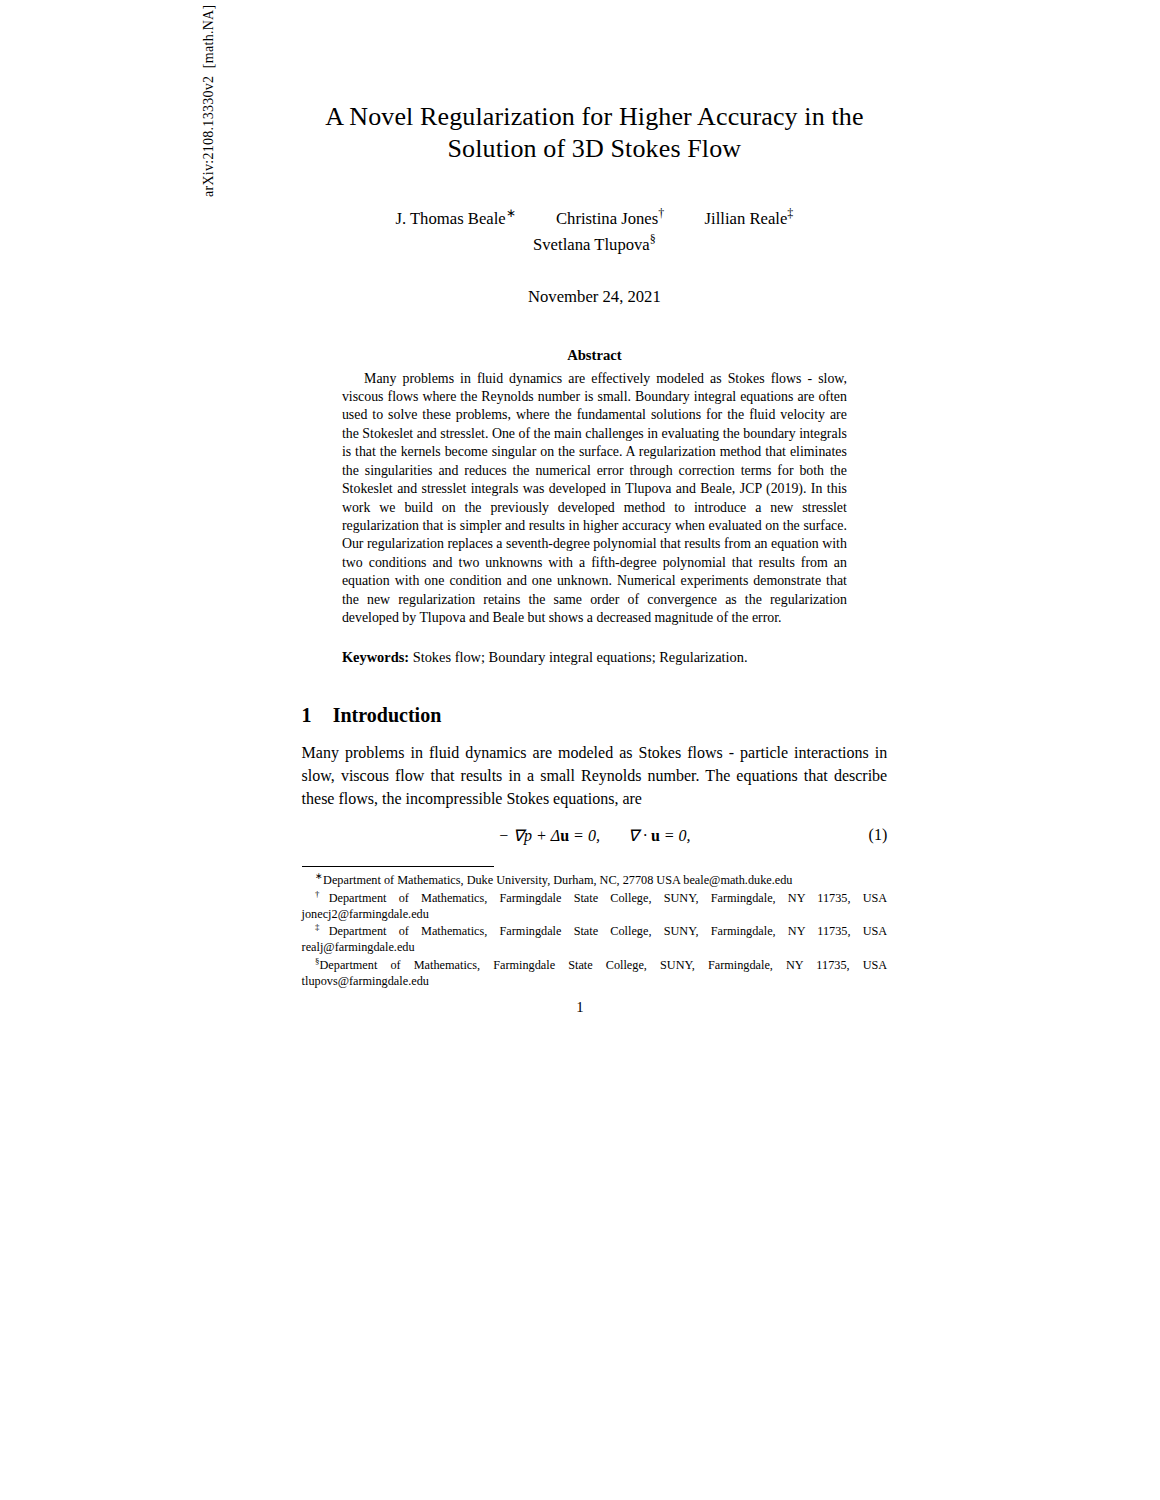arXiv:2108.13330v2 [math.NA] 23 Nov 2021
A Novel Regularization for Higher Accuracy in the
Solution of 3D Stokes Flow
J. Thomas Beale∗ Christina Jones† Jillian Reale‡ Svetlana Tlupova§
November 24, 2021
Abstract
Many problems in fluid dynamics are effectively modeled as Stokes flows - slow, viscous flows where the Reynolds number is small. Boundary integral equations are often used to solve these problems, where the fundamental solutions for the fluid velocity are the Stokeslet and stresslet. One of the main challenges in evaluating the boundary integrals is that the kernels become singular on the surface. A regularization method that eliminates the singularities and reduces the numerical error through correction terms for both the Stokeslet and stresslet integrals was developed in Tlupova and Beale, JCP (2019). In this work we build on the previously developed method to introduce a new stresslet regularization that is simpler and results in higher accuracy when evaluated on the surface. Our regularization replaces a seventh-degree polynomial that results from an equation with two conditions and two unknowns with a fifth-degree polynomial that results from an equation with one condition and one unknown. Numerical experiments demonstrate that the new regularization retains the same order of convergence as the regularization developed by Tlupova and Beale but shows a decreased magnitude of the error.
Keywords: Stokes flow; Boundary integral equations; Regularization.
1 Introduction
Many problems in fluid dynamics are modeled as Stokes flows - particle interactions in slow, viscous flow that results in a small Reynolds number. The equations that describe these flows, the incompressible Stokes equations, are
− ∇p + Δu = 0, ∇ · u = 0, (1)
∗Department of Mathematics, Duke University, Durham, NC, 27708 USA beale@math.duke.edu
†Department of Mathematics, Farmingdale State College, SUNY, Farmingdale, NY 11735, USA jonecj2@farmingdale.edu
‡Department of Mathematics, Farmingdale State College, SUNY, Farmingdale, NY 11735, USA realj@farmingdale.edu
§Department of Mathematics, Farmingdale State College, SUNY, Farmingdale, NY 11735, USA tlupovs@farmingdale.edu
1